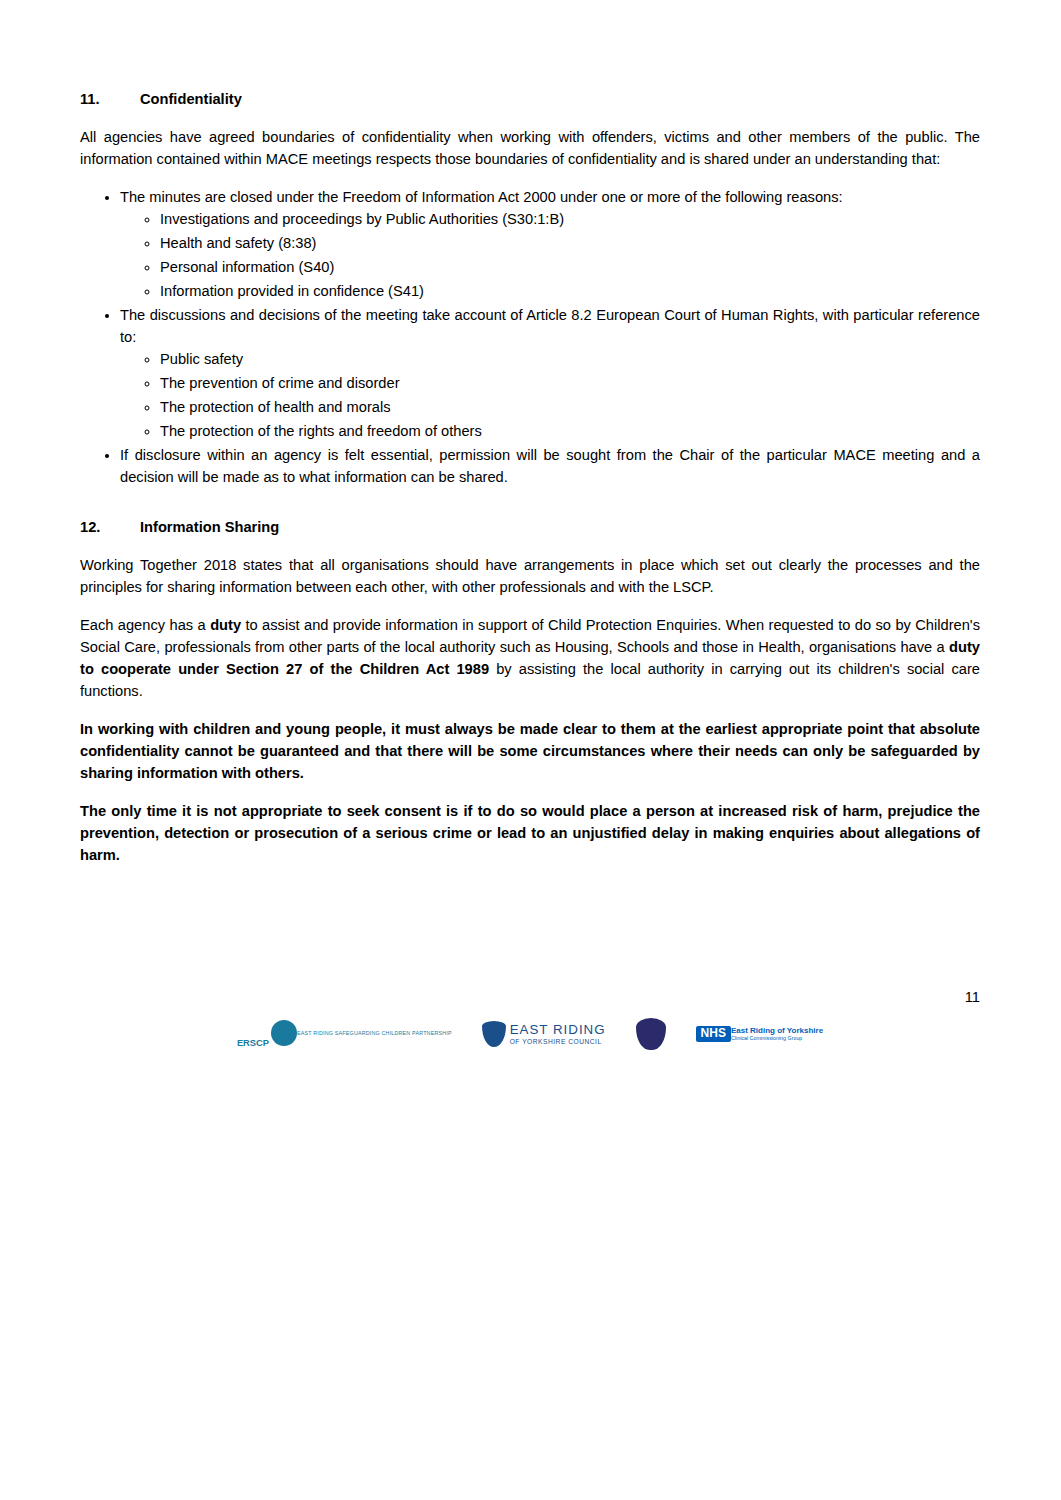11. Confidentiality
All agencies have agreed boundaries of confidentiality when working with offenders, victims and other members of the public. The information contained within MACE meetings respects those boundaries of confidentiality and is shared under an understanding that:
The minutes are closed under the Freedom of Information Act 2000 under one or more of the following reasons:
Investigations and proceedings by Public Authorities (S30:1:B)
Health and safety (8:38)
Personal information (S40)
Information provided in confidence (S41)
The discussions and decisions of the meeting take account of Article 8.2 European Court of Human Rights, with particular reference to:
Public safety
The prevention of crime and disorder
The protection of health and morals
The protection of the rights and freedom of others
If disclosure within an agency is felt essential, permission will be sought from the Chair of the particular MACE meeting and a decision will be made as to what information can be shared.
12. Information Sharing
Working Together 2018 states that all organisations should have arrangements in place which set out clearly the processes and the principles for sharing information between each other, with other professionals and with the LSCP.
Each agency has a duty to assist and provide information in support of Child Protection Enquiries. When requested to do so by Children's Social Care, professionals from other parts of the local authority such as Housing, Schools and those in Health, organisations have a duty to cooperate under Section 27 of the Children Act 1989 by assisting the local authority in carrying out its children's social care functions.
In working with children and young people, it must always be made clear to them at the earliest appropriate point that absolute confidentiality cannot be guaranteed and that there will be some circumstances where their needs can only be safeguarded by sharing information with others.
The only time it is not appropriate to seek consent is if to do so would place a person at increased risk of harm, prejudice the prevention, detection or prosecution of a serious crime or lead to an unjustified delay in making enquiries about allegations of harm.
11
ERSCP EAST RIDING SAFEGUARDING CHILDREN PARTNERSHIP
EAST RIDINGOF YORKSHIRE COUNCIL
NHS East Riding of YorkshireClinical Commissioning Group